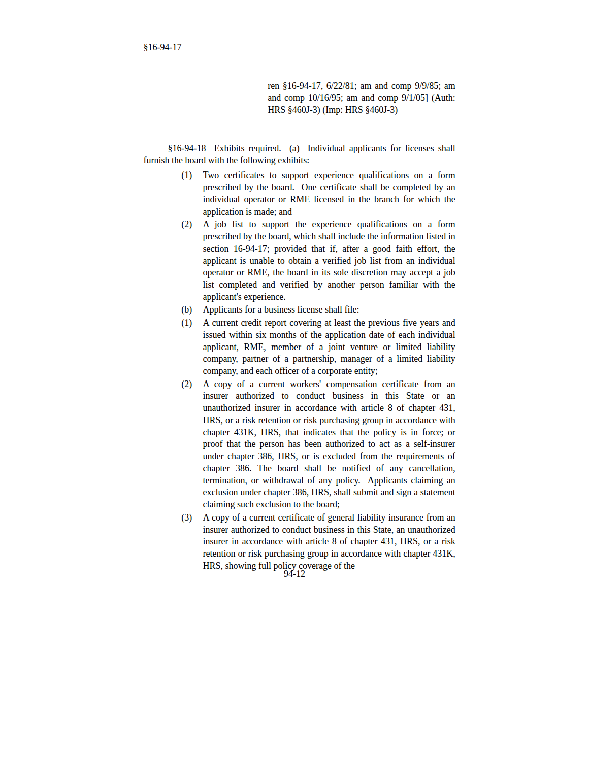§16-94-17
ren §16-94-17, 6/22/81; am and comp 9/9/85; am and comp 10/16/95; am and comp 9/1/05] (Auth: HRS §460J-3) (Imp: HRS §460J-3)
§16-94-18 Exhibits required. (a) Individual applicants for licenses shall furnish the board with the following exhibits:
(1) Two certificates to support experience qualifications on a form prescribed by the board. One certificate shall be completed by an individual operator or RME licensed in the branch for which the application is made; and
(2) A job list to support the experience qualifications on a form prescribed by the board, which shall include the information listed in section 16-94-17; provided that if, after a good faith effort, the applicant is unable to obtain a verified job list from an individual operator or RME, the board in its sole discretion may accept a job list completed and verified by another person familiar with the applicant's experience.
(b) Applicants for a business license shall file:
(1) A current credit report covering at least the previous five years and issued within six months of the application date of each individual applicant, RME, member of a joint venture or limited liability company, partner of a partnership, manager of a limited liability company, and each officer of a corporate entity;
(2) A copy of a current workers' compensation certificate from an insurer authorized to conduct business in this State or an unauthorized insurer in accordance with article 8 of chapter 431, HRS, or a risk retention or risk purchasing group in accordance with chapter 431K, HRS, that indicates that the policy is in force; or proof that the person has been authorized to act as a self-insurer under chapter 386, HRS, or is excluded from the requirements of chapter 386. The board shall be notified of any cancellation, termination, or withdrawal of any policy. Applicants claiming an exclusion under chapter 386, HRS, shall submit and sign a statement claiming such exclusion to the board;
(3) A copy of a current certificate of general liability insurance from an insurer authorized to conduct business in this State, an unauthorized insurer in accordance with article 8 of chapter 431, HRS, or a risk retention or risk purchasing group in accordance with chapter 431K, HRS, showing full policy coverage of the
94-12